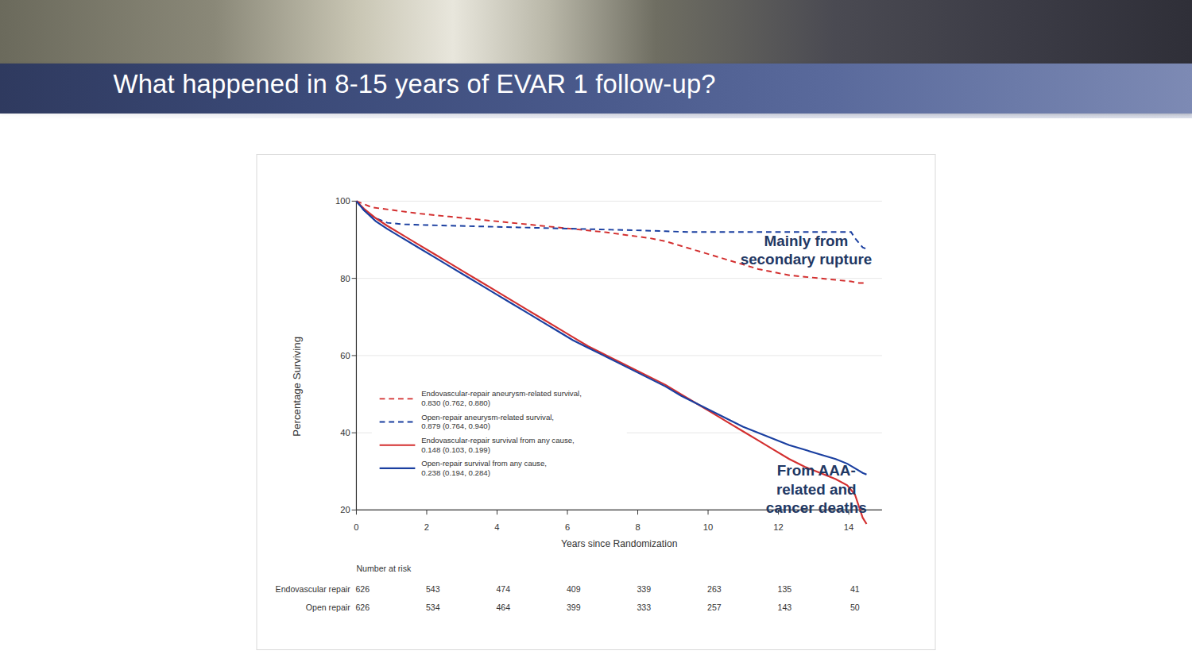What happened in 8-15 years of EVAR 1 follow-up?
100 80 60 40 20 Percentage Surviving 0 2 4 6 8 10 12 14 Years since Randomization Endovascular-repair aneurysm-related survival, 0.830 (0.762, 0.880) Open-repair aneurysm-related survival, 0.879 (0.764, 0.940) Endovascular-repair survival from any cause, 0.148 (0.103, 0.199) Open-repair survival from any cause, 0.238 (0.194, 0.284) Number at risk Endovascular repair 626 543 474 409 339 263 135 41 Open repair 626 534 464 399 333 257 143 50
Mainly from
secondary rupture
From AAA-
related and
cancer deaths